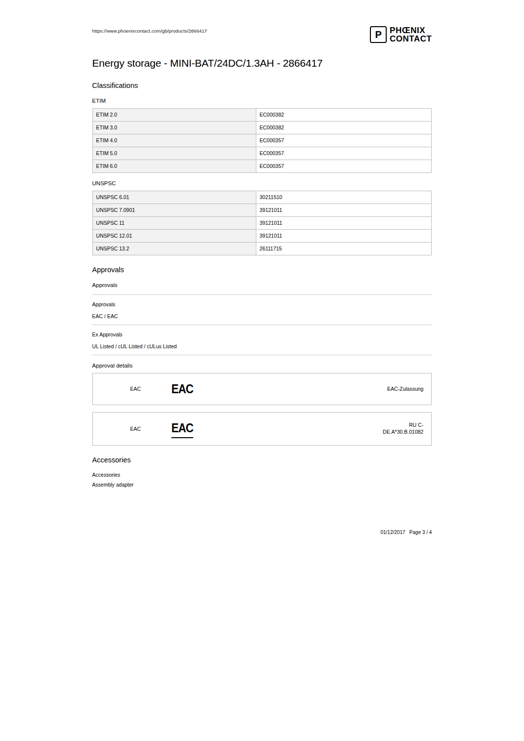https://www.phoenixcontact.com/gb/products/2866417
P
PHŒNIX
CONTACT
Energy storage - MINI-BAT/24DC/1.3AH - 2866417
Classifications
ETIM
| ETIM 2.0 | EC000382 |
| ETIM 3.0 | EC000382 |
| ETIM 4.0 | EC000357 |
| ETIM 5.0 | EC000357 |
| ETIM 6.0 | EC000357 |
UNSPSC
| UNSPSC 6.01 | 30211510 |
| UNSPSC 7.0901 | 39121011 |
| UNSPSC 11 | 39121011 |
| UNSPSC 12.01 | 39121011 |
| UNSPSC 13.2 | 26111715 |
Approvals
Approvals
Approvals
EAC / EAC
Ex Approvals
UL Listed / cUL Listed / cULus Listed
Approval details
EAC
EAC
EAC-Zulassung
EAC
EAC
RU C-
DE.A*30.B.01082
Accessories
Accessories
Assembly adapter
01/12/2017 Page 3 / 4